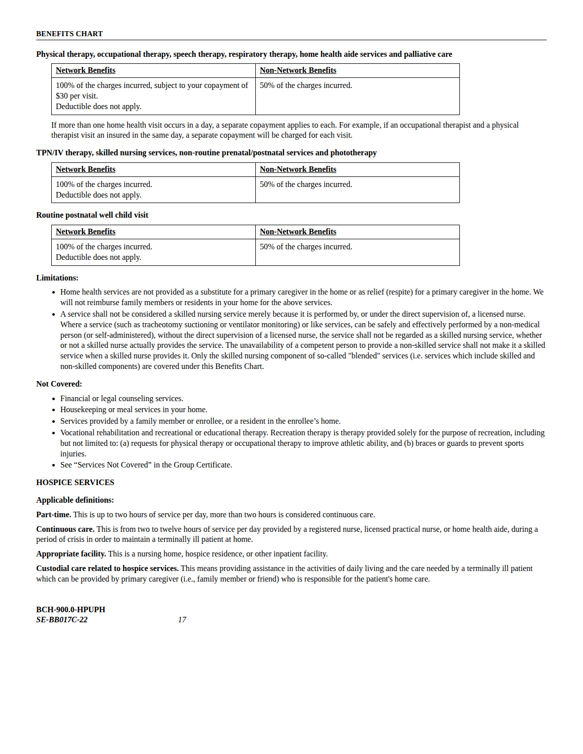BENEFITS CHART
Physical therapy, occupational therapy, speech therapy, respiratory therapy, home health aide services and palliative care
| Network Benefits | Non-Network Benefits |
| 100% of the charges incurred, subject to your copayment of $30 per visit. Deductible does not apply. | 50% of the charges incurred. |
If more than one home health visit occurs in a day, a separate copayment applies to each. For example, if an occupational therapist and a physical therapist visit an insured in the same day, a separate copayment will be charged for each visit.
TPN/IV therapy, skilled nursing services, non-routine prenatal/postnatal services and phototherapy
| Network Benefits | Non-Network Benefits |
| 100% of the charges incurred. Deductible does not apply. | 50% of the charges incurred. |
Routine postnatal well child visit
| Network Benefits | Non-Network Benefits |
| 100% of the charges incurred. Deductible does not apply. | 50% of the charges incurred. |
Limitations:
Home health services are not provided as a substitute for a primary caregiver in the home or as relief (respite) for a primary caregiver in the home. We will not reimburse family members or residents in your home for the above services.
A service shall not be considered a skilled nursing service merely because it is performed by, or under the direct supervision of, a licensed nurse. Where a service (such as tracheotomy suctioning or ventilator monitoring) or like services, can be safely and effectively performed by a non-medical person (or self-administered), without the direct supervision of a licensed nurse, the service shall not be regarded as a skilled nursing service, whether or not a skilled nurse actually provides the service. The unavailability of a competent person to provide a non-skilled service shall not make it a skilled service when a skilled nurse provides it. Only the skilled nursing component of so-called "blended" services (i.e. services which include skilled and non-skilled components) are covered under this Benefits Chart.
Not Covered:
Financial or legal counseling services.
Housekeeping or meal services in your home.
Services provided by a family member or enrollee, or a resident in the enrollee’s home.
Vocational rehabilitation and recreational or educational therapy. Recreation therapy is therapy provided solely for the purpose of recreation, including but not limited to: (a) requests for physical therapy or occupational therapy to improve athletic ability, and (b) braces or guards to prevent sports injuries.
See “Services Not Covered” in the Group Certificate.
HOSPICE SERVICES
Applicable definitions:
Part-time. This is up to two hours of service per day, more than two hours is considered continuous care.
Continuous care. This is from two to twelve hours of service per day provided by a registered nurse, licensed practical nurse, or home health aide, during a period of crisis in order to maintain a terminally ill patient at home.
Appropriate facility. This is a nursing home, hospice residence, or other inpatient facility.
Custodial care related to hospice services. This means providing assistance in the activities of daily living and the care needed by a terminally ill patient which can be provided by primary caregiver (i.e., family member or friend) who is responsible for the patient's home care.
BCH-900.0-HPUPH
SE-BB017C-2217